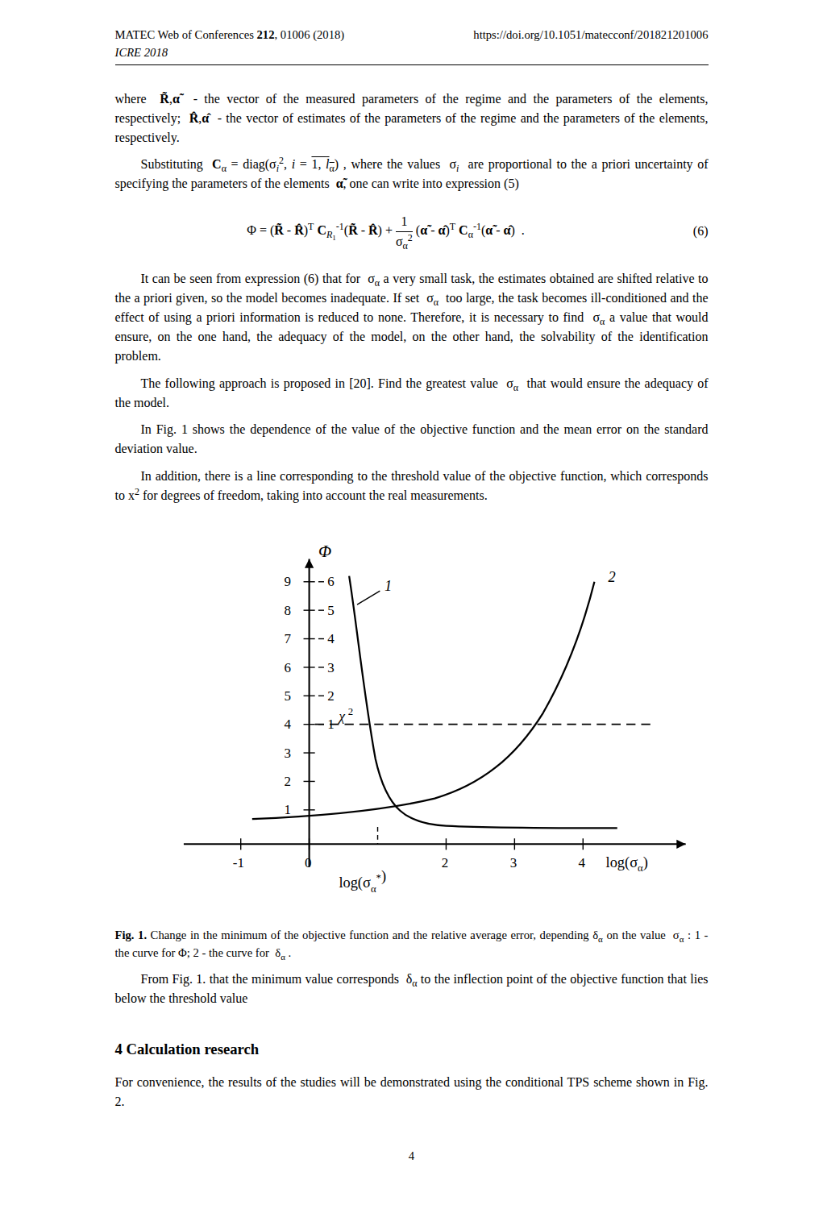MATEC Web of Conferences 212, 01006 (2018)
ICRE 2018
https://doi.org/10.1051/matecconf/201821201006
where R̃,α̃ - the vector of the measured parameters of the regime and the parameters of the elements, respectively; R̂,α̂ - the vector of estimates of the parameters of the regime and the parameters of the elements, respectively.
Substituting Cα = diag(σi2, i = 1, lα) , where the values σi are proportional to the a priori uncertainty of specifying the parameters of the elements α̃, one can write into expression (5)
Φ = (R̃ - R̂)T CR1-1(R̃ - R̂) + 1 σα2 (α̃ - α̂)T Cα-1(α̃ - α̂) .
(6)
It can be seen from expression (6) that for σα a very small task, the estimates obtained are shifted relative to the a priori given, so the model becomes inadequate. If set σα too large, the task becomes ill-conditioned and the effect of using a priori information is reduced to none. Therefore, it is necessary to find σα a value that would ensure, on the one hand, the adequacy of the model, on the other hand, the solvability of the identification problem.
The following approach is proposed in [20]. Find the greatest value σα that would ensure the adequacy of the model.
In Fig. 1 shows the dependence of the value of the objective function and the mean error on the standard deviation value.
In addition, there is a line corresponding to the threshold value of the objective function, which corresponds to x2 for degrees of freedom, taking into account the real measurements.
Φ 9 8 7 6 5 4 3 2 1 6 5 4 3 2 1 -1 0 2 3 4 1 2 log(σα*) log(σα) χ 2
Fig. 1. Change in the minimum of the objective function and the relative average error, depending δα on the value σα : 1 - the curve for Φ; 2 - the curve for δα .
From Fig. 1. that the minimum value corresponds δα to the inflection point of the objective function that lies below the threshold value
4 Calculation research
For convenience, the results of the studies will be demonstrated using the conditional TPS scheme shown in Fig. 2.
4